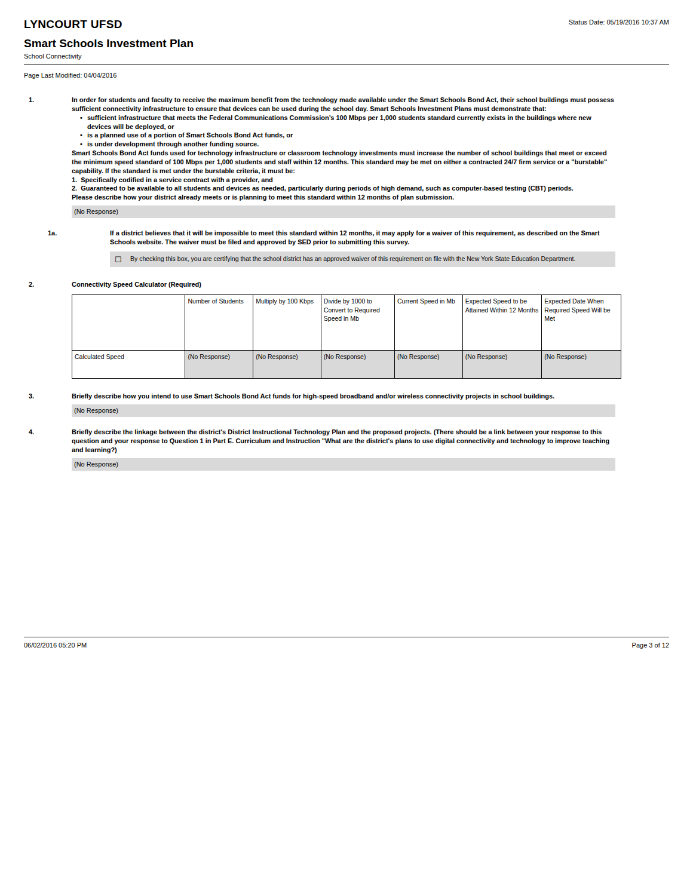Status Date: 05/19/2016 10:37 AM
LYNCOURT UFSD
Smart Schools Investment Plan
School Connectivity
Page Last Modified: 04/04/2016
1.
In order for students and faculty to receive the maximum benefit from the technology made available under the Smart Schools Bond Act, their school buildings must possess sufficient connectivity infrastructure to ensure that devices can be used during the school day. Smart Schools Investment Plans must demonstrate that:
sufficient infrastructure that meets the Federal Communications Commission’s 100 Mbps per 1,000 students standard currently exists in the buildings where new devices will be deployed, or
is a planned use of a portion of Smart Schools Bond Act funds, or
is under development through another funding source.
Smart Schools Bond Act funds used for technology infrastructure or classroom technology investments must increase the number of school buildings that meet or exceed the minimum speed standard of 100 Mbps per 1,000 students and staff within 12 months. This standard may be met on either a contracted 24/7 firm service or a "burstable" capability. If the standard is met under the burstable criteria, it must be:
1. Specifically codified in a service contract with a provider, and
2. Guaranteed to be available to all students and devices as needed, particularly during periods of high demand, such as computer-based testing (CBT) periods.
Please describe how your district already meets or is planning to meet this standard within 12 months of plan submission.
(No Response)
1a.
If a district believes that it will be impossible to meet this standard within 12 months, it may apply for a waiver of this requirement, as described on the Smart Schools website. The waiver must be filed and approved by SED prior to submitting this survey.
☐
By checking this box, you are certifying that the school district has an approved waiver of this requirement on file with the New York State Education Department.
2.
Connectivity Speed Calculator (Required)
| | Number of Students | Multiply by 100 Kbps | Divide by 1000 to Convert to Required Speed in Mb | Current Speed in Mb | Expected Speed to be Attained Within 12 Months | Expected Date When Required Speed Will be Met |
| --- | --- | --- | --- | --- | --- | --- |
| Calculated Speed | (No Response) | (No Response) | (No Response) | (No Response) | (No Response) | (No Response) |
3.
Briefly describe how you intend to use Smart Schools Bond Act funds for high-speed broadband and/or wireless connectivity projects in school buildings.
(No Response)
4.
Briefly describe the linkage between the district's District Instructional Technology Plan and the proposed projects. (There should be a link between your response to this question and your response to Question 1 in Part E. Curriculum and Instruction "What are the district's plans to use digital connectivity and technology to improve teaching and learning?)
(No Response)
06/02/2016 05:20 PM Page 3 of 12